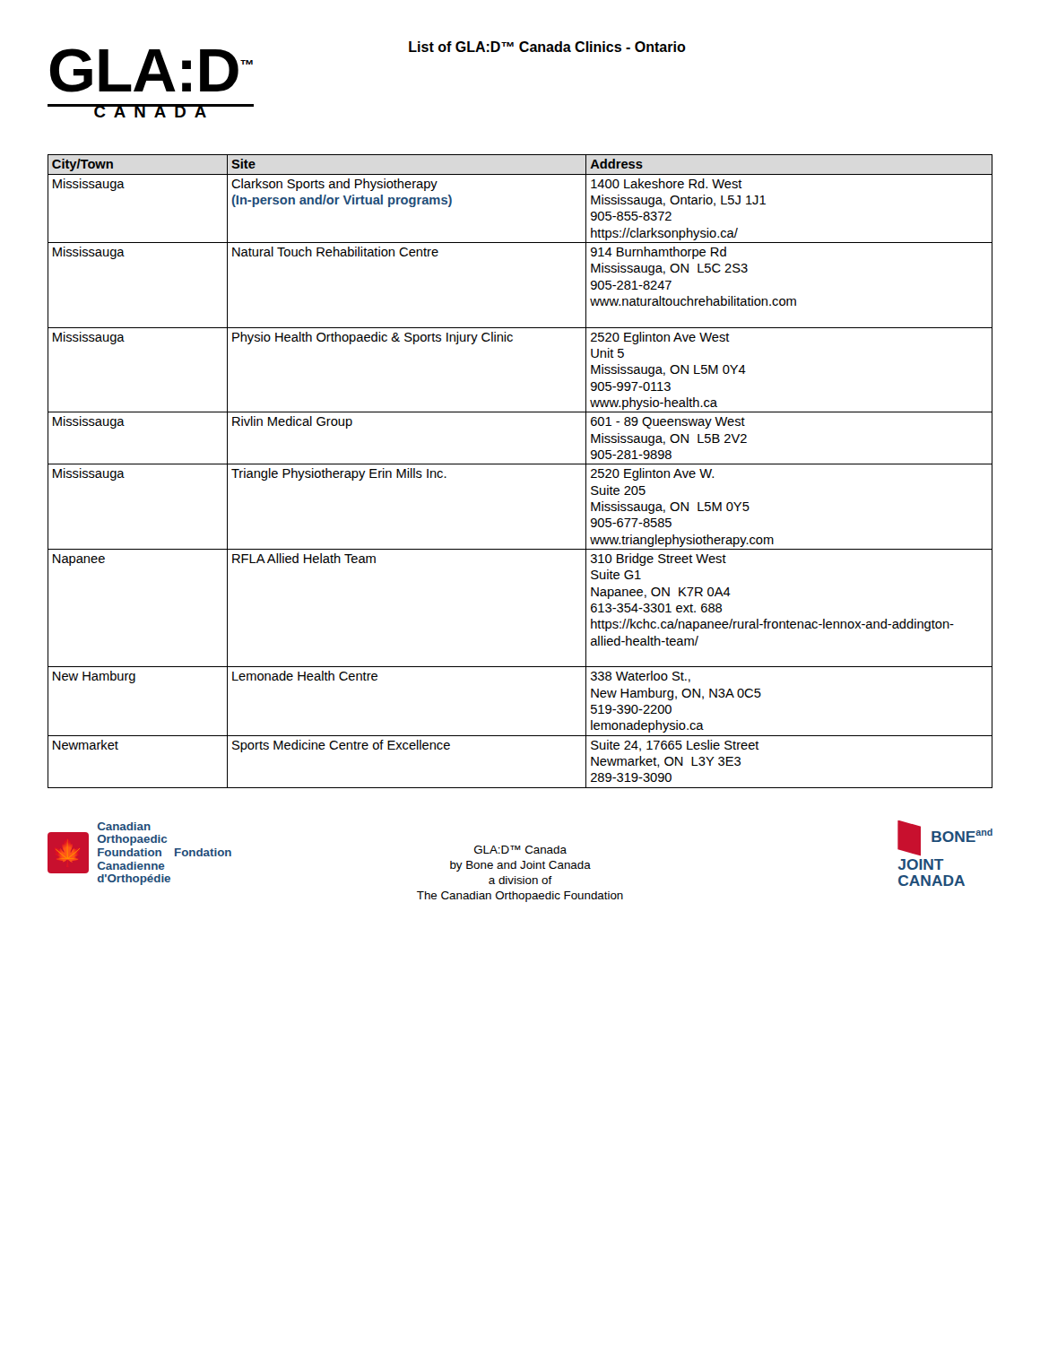GLA:D™
CANADA
List of GLA:D™ Canada Clinics - Ontario
| City/Town | Site | Address |
| --- | --- | --- |
| Mississauga | Clarkson Sports and Physiotherapy (In-person and/or Virtual programs) | 1400 Lakeshore Rd. West Mississauga, Ontario, L5J 1J1 905-855-8372 https://clarksonphysio.ca/ |
| Mississauga | Natural Touch Rehabilitation Centre | 914 Burnhamthorpe Rd Mississauga, ON L5C 2S3 905-281-8247 www.naturaltouchrehabilitation.com |
| Mississauga | Physio Health Orthopaedic & Sports Injury Clinic | 2520 Eglinton Ave West Unit 5 Mississauga, ON L5M 0Y4 905-997-0113 www.physio-health.ca |
| Mississauga | Rivlin Medical Group | 601 - 89 Queensway West Mississauga, ON L5B 2V2 905-281-9898 |
| Mississauga | Triangle Physiotherapy Erin Mills Inc. | 2520 Eglinton Ave W. Suite 205 Mississauga, ON L5M 0Y5 905-677-8585 www.trianglephysiotherapy.com |
| Napanee | RFLA Allied Helath Team | 310 Bridge Street West Suite G1 Napanee, ON K7R 0A4 613-354-3301 ext. 688 https://kchc.ca/napanee/rural-frontenac-lennox-and-addington-allied-health-team/ |
| New Hamburg | Lemonade Health Centre | 338 Waterloo St., New Hamburg, ON, N3A 0C5 519-390-2200 lemonadephysio.ca |
| Newmarket | Sports Medicine Centre of Excellence | Suite 24, 17665 Leslie Street Newmarket, ON L3Y 3E3 289-319-3090 |
🍁 Canadian
Orthopaedic
Foundation Fondation
Canadienne
d'Orthopédie
GLA:D™ Canada
by Bone and Joint Canada
a division of
The Canadian Orthopaedic Foundation
BONE and
JOINT
CANADA